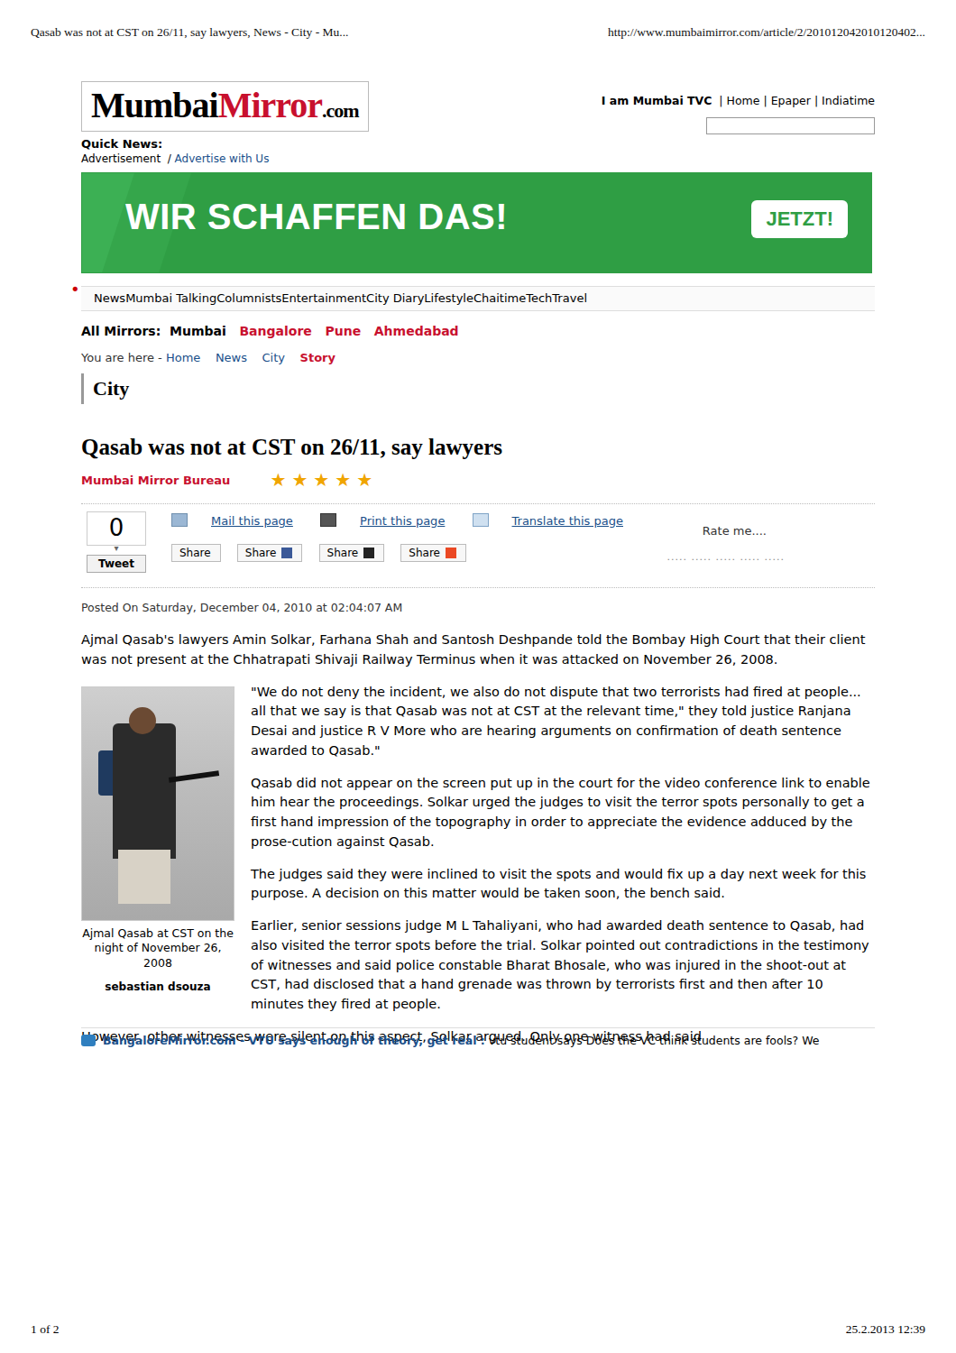Qasab was not at CST on 26/11, say lawyers, News - City - Mu...
http://www.mumbaimirror.com/article/2/201012042010120402...
Mumbai Mirror.com
I am Mumbai TVC | Home | Epaper | Indiatime
Quick News:
Advertisement / Advertise with Us
WIR SCHAFFEN DAS!
JETZT!
•
News Mumbai Talking Columnists Entertainment City Diary Lifestyle Chaitime Tech Travel
All Mirrors: Mumbai Bangalore Pune Ahmedabad
You are here - Home News City Story
City
Qasab was not at CST on 26/11, say lawyers
Mumbai Mirror Bureau ★★★★★
0
▾
Tweet
Mail this page Print this page Translate this page
Share Share Share Share
Rate me....
..... ..... ..... ..... .....
Posted On Saturday, December 04, 2010 at 02:04:07 AM
Ajmal Qasab's lawyers Amin Solkar, Farhana Shah and Santosh Deshpande told the Bombay High Court that their client was not present at the Chhatrapati Shivaji Railway Terminus when it was attacked on November 26, 2008.
Ajmal Qasab at CST on the night of November 26, 2008
sebastian dsouza
"We do not deny the incident, we also do not dispute that two terrorists had fired at people... all that we say is that Qasab was not at CST at the relevant time," they told justice Ranjana Desai and justice R V More who are hearing arguments on confirmation of death sentence awarded to Qasab."
Qasab did not appear on the screen put up in the court for the video conference link to enable him hear the proceedings. Solkar urged the judges to visit the terror spots personally to get a first hand impression of the topography in order to appreciate the evidence adduced by the prose-cution against Qasab.
The judges said they were inclined to visit the spots and would fix up a day next week for this purpose. A decision on this matter would be taken soon, the bench said.
Earlier, senior sessions judge M L Tahaliyani, who had awarded death sentence to Qasab, had also visited the terror spots before the trial. Solkar pointed out contradictions in the testimony of witnesses and said police constable Bharat Bhosale, who was injured in the shoot-out at CST, had disclosed that a hand grenade was thrown by terrorists first and then after 10 minutes they fired at people.
However, other witnesses were silent on this aspect, Solkar argued. Only one witness had said
BangaloreMirror.com - VTU says enough of theory, get real : vtu student says Does the VC think students are fools? We
1 of 2
25.2.2013 12:39